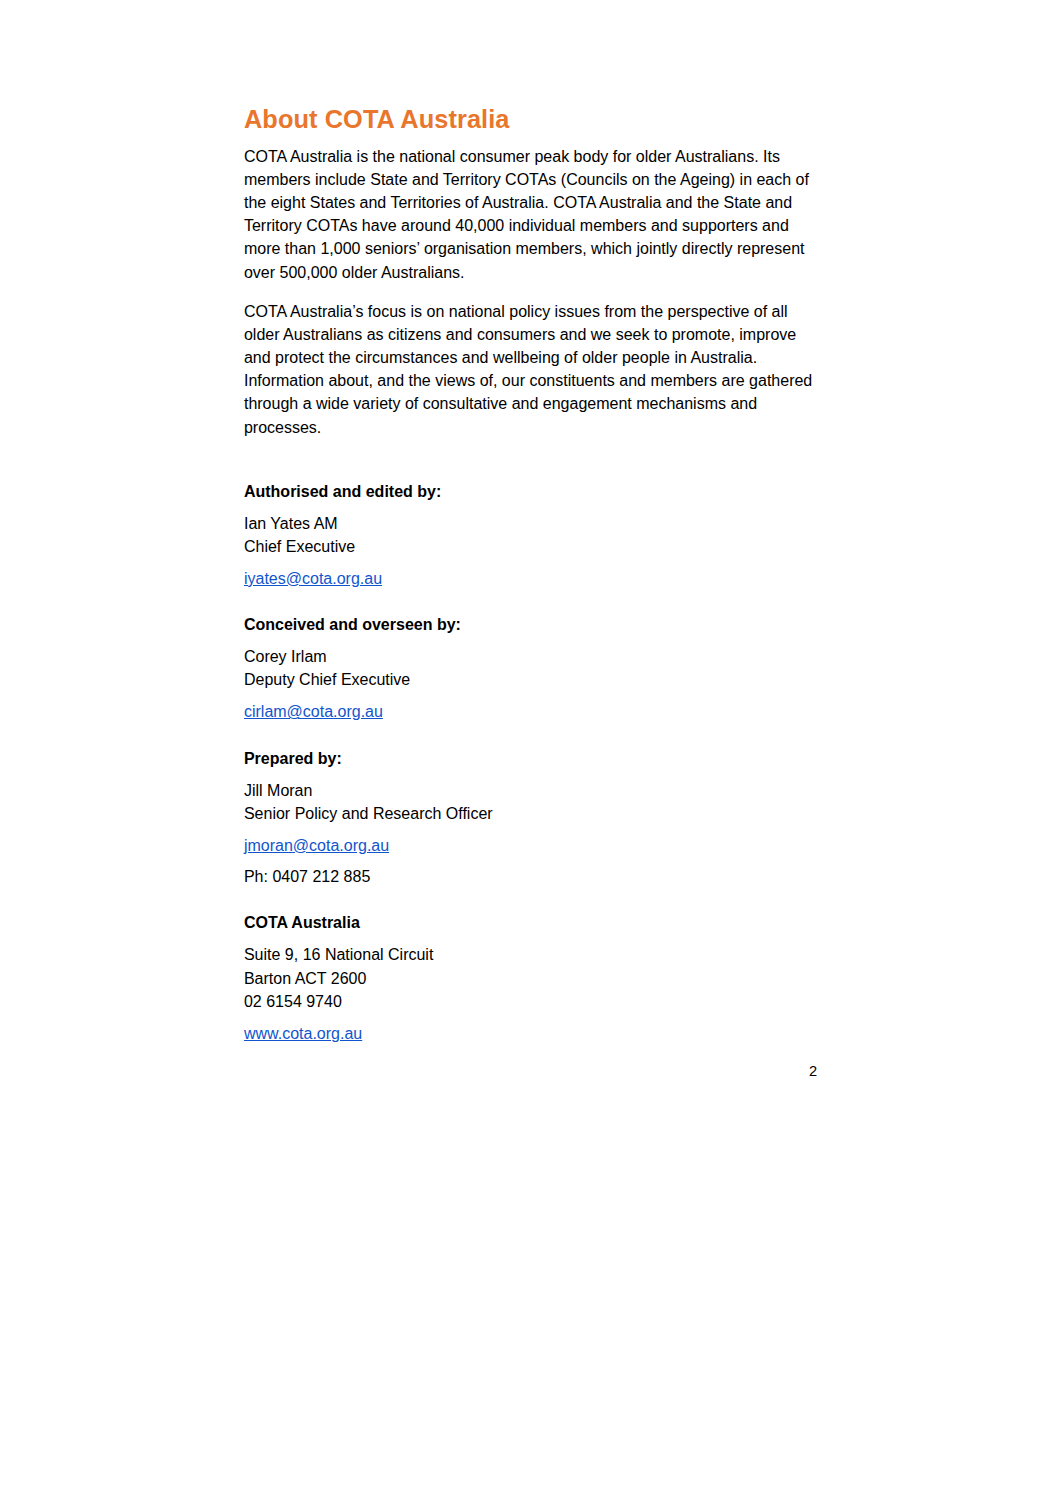About COTA Australia
COTA Australia is the national consumer peak body for older Australians. Its members include State and Territory COTAs (Councils on the Ageing) in each of the eight States and Territories of Australia. COTA Australia and the State and Territory COTAs have around 40,000 individual members and supporters and more than 1,000 seniors’ organisation members, which jointly directly represent over 500,000 older Australians.
COTA Australia’s focus is on national policy issues from the perspective of all older Australians as citizens and consumers and we seek to promote, improve and protect the circumstances and wellbeing of older people in Australia. Information about, and the views of, our constituents and members are gathered through a wide variety of consultative and engagement mechanisms and processes.
Authorised and edited by:
Ian Yates AM
Chief Executive
iyates@cota.org.au
Conceived and overseen by:
Corey Irlam
Deputy Chief Executive
cirlam@cota.org.au
Prepared by:
Jill Moran
Senior Policy and Research Officer
jmoran@cota.org.au
Ph: 0407 212 885
COTA Australia
Suite 9, 16 National Circuit
Barton ACT 2600
02 6154 9740
www.cota.org.au
2